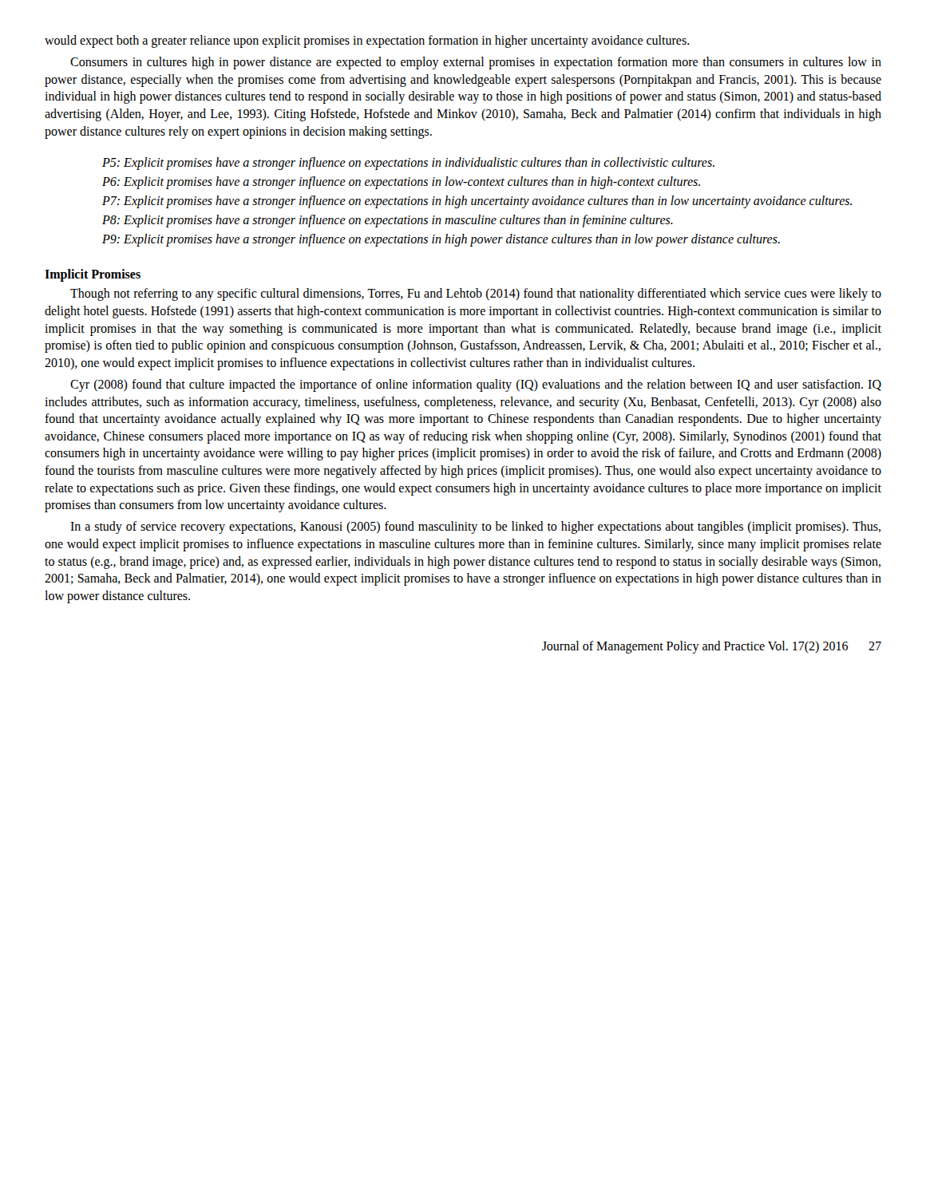would expect both a greater reliance upon explicit promises in expectation formation in higher uncertainty avoidance cultures.
Consumers in cultures high in power distance are expected to employ external promises in expectation formation more than consumers in cultures low in power distance, especially when the promises come from advertising and knowledgeable expert salespersons (Pornpitakpan and Francis, 2001). This is because individual in high power distances cultures tend to respond in socially desirable way to those in high positions of power and status (Simon, 2001) and status-based advertising (Alden, Hoyer, and Lee, 1993). Citing Hofstede, Hofstede and Minkov (2010), Samaha, Beck and Palmatier (2014) confirm that individuals in high power distance cultures rely on expert opinions in decision making settings.
P5: Explicit promises have a stronger influence on expectations in individualistic cultures than in collectivistic cultures.
P6: Explicit promises have a stronger influence on expectations in low-context cultures than in high-context cultures.
P7: Explicit promises have a stronger influence on expectations in high uncertainty avoidance cultures than in low uncertainty avoidance cultures.
P8: Explicit promises have a stronger influence on expectations in masculine cultures than in feminine cultures.
P9: Explicit promises have a stronger influence on expectations in high power distance cultures than in low power distance cultures.
Implicit Promises
Though not referring to any specific cultural dimensions, Torres, Fu and Lehtob (2014) found that nationality differentiated which service cues were likely to delight hotel guests. Hofstede (1991) asserts that high-context communication is more important in collectivist countries. High-context communication is similar to implicit promises in that the way something is communicated is more important than what is communicated. Relatedly, because brand image (i.e., implicit promise) is often tied to public opinion and conspicuous consumption (Johnson, Gustafsson, Andreassen, Lervik, & Cha, 2001; Abulaiti et al., 2010; Fischer et al., 2010), one would expect implicit promises to influence expectations in collectivist cultures rather than in individualist cultures.
Cyr (2008) found that culture impacted the importance of online information quality (IQ) evaluations and the relation between IQ and user satisfaction. IQ includes attributes, such as information accuracy, timeliness, usefulness, completeness, relevance, and security (Xu, Benbasat, Cenfetelli, 2013). Cyr (2008) also found that uncertainty avoidance actually explained why IQ was more important to Chinese respondents than Canadian respondents. Due to higher uncertainty avoidance, Chinese consumers placed more importance on IQ as way of reducing risk when shopping online (Cyr, 2008). Similarly, Synodinos (2001) found that consumers high in uncertainty avoidance were willing to pay higher prices (implicit promises) in order to avoid the risk of failure, and Crotts and Erdmann (2008) found the tourists from masculine cultures were more negatively affected by high prices (implicit promises). Thus, one would also expect uncertainty avoidance to relate to expectations such as price. Given these findings, one would expect consumers high in uncertainty avoidance cultures to place more importance on implicit promises than consumers from low uncertainty avoidance cultures.
In a study of service recovery expectations, Kanousi (2005) found masculinity to be linked to higher expectations about tangibles (implicit promises). Thus, one would expect implicit promises to influence expectations in masculine cultures more than in feminine cultures. Similarly, since many implicit promises relate to status (e.g., brand image, price) and, as expressed earlier, individuals in high power distance cultures tend to respond to status in socially desirable ways (Simon, 2001; Samaha, Beck and Palmatier, 2014), one would expect implicit promises to have a stronger influence on expectations in high power distance cultures than in low power distance cultures.
Journal of Management Policy and Practice Vol. 17(2) 201627